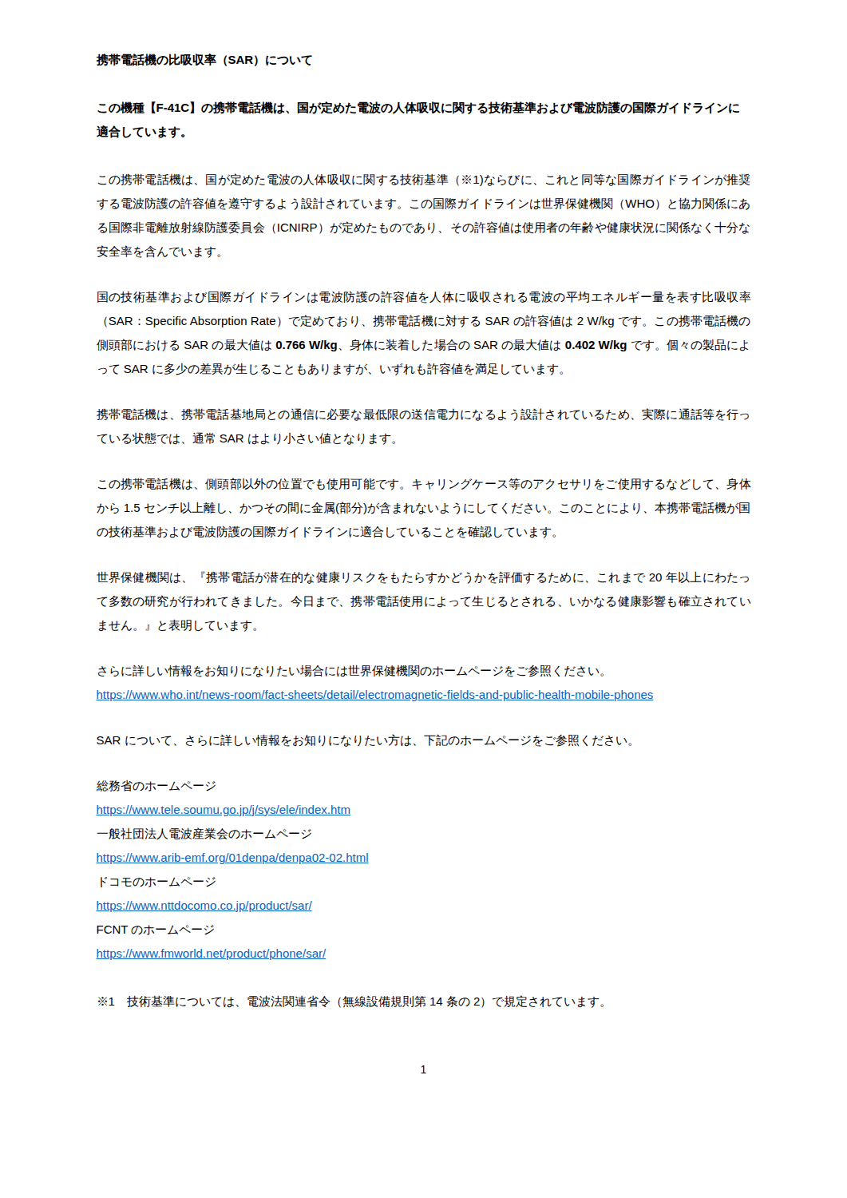携帯電話機の比吸収率（SAR）について
この機種【F-41C】の携帯電話機は、国が定めた電波の人体吸収に関する技術基準および電波防護の国際ガイドラインに適合しています。
この携帯電話機は、国が定めた電波の人体吸収に関する技術基準（※1)ならびに、これと同等な国際ガイドラインが推奨する電波防護の許容値を遵守するよう設計されています。この国際ガイドラインは世界保健機関（WHO）と協力関係にある国際非電離放射線防護委員会（ICNIRP）が定めたものであり、その許容値は使用者の年齢や健康状況に関係なく十分な安全率を含んでいます。
国の技術基準および国際ガイドラインは電波防護の許容値を人体に吸収される電波の平均エネルギー量を表す比吸収率（SAR：Specific Absorption Rate）で定めており、携帯電話機に対する SAR の許容値は 2 W/kg です。この携帯電話機の側頭部における SAR の最大値は 0.766 W/kg、身体に装着した場合の SAR の最大値は 0.402 W/kg です。個々の製品によって SAR に多少の差異が生じることもありますが、いずれも許容値を満足しています。
携帯電話機は、携帯電話基地局との通信に必要な最低限の送信電力になるよう設計されているため、実際に通話等を行っている状態では、通常 SAR はより小さい値となります。
この携帯電話機は、側頭部以外の位置でも使用可能です。キャリングケース等のアクセサリをご使用するなどして、身体から 1.5 センチ以上離し、かつその間に金属(部分)が含まれないようにしてください。このことにより、本携帯電話機が国の技術基準および電波防護の国際ガイドラインに適合していることを確認しています。
世界保健機関は、『携帯電話が潜在的な健康リスクをもたらすかどうかを評価するために、これまで 20 年以上にわたって多数の研究が行われてきました。今日まで、携帯電話使用によって生じるとされる、いかなる健康影響も確立されていません。』と表明しています。
さらに詳しい情報をお知りになりたい場合には世界保健機関のホームページをご参照ください。
https://www.who.int/news-room/fact-sheets/detail/electromagnetic-fields-and-public-health-mobile-phones
SAR について、さらに詳しい情報をお知りになりたい方は、下記のホームページをご参照ください。
総務省のホームページ
https://www.tele.soumu.go.jp/j/sys/ele/index.htm
一般社団法人電波産業会のホームページ
https://www.arib-emf.org/01denpa/denpa02-02.html
ドコモのホームページ
https://www.nttdocomo.co.jp/product/sar/
FCNT のホームページ
https://www.fmworld.net/product/phone/sar/
※1　技術基準については、電波法関連省令（無線設備規則第 14 条の 2）で規定されています。
1